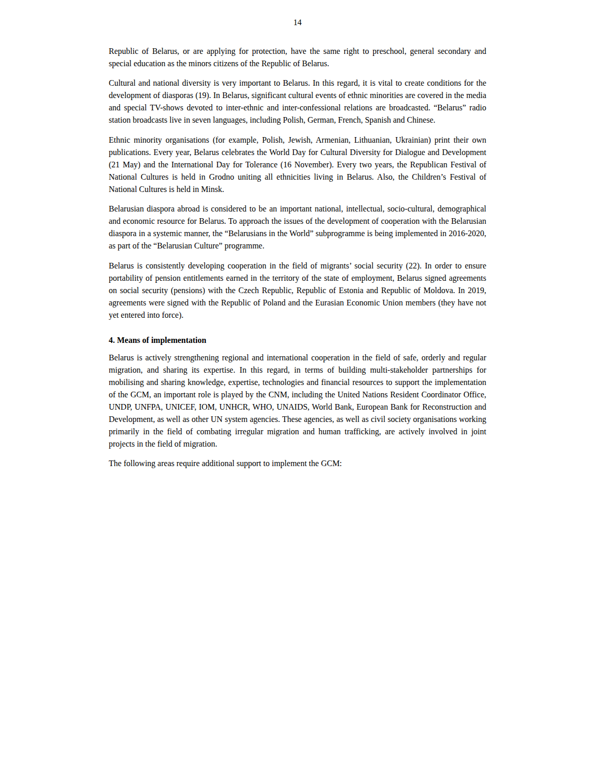14
Republic of Belarus, or are applying for protection, have the same right to preschool, general secondary and special education as the minors citizens of the Republic of Belarus.
Cultural and national diversity is very important to Belarus. In this regard, it is vital to create conditions for the development of diasporas (19). In Belarus, significant cultural events of ethnic minorities are covered in the media and special TV-shows devoted to inter-ethnic and inter-confessional relations are broadcasted. “Belarus” radio station broadcasts live in seven languages, including Polish, German, French, Spanish and Chinese.
Ethnic minority organisations (for example, Polish, Jewish, Armenian, Lithuanian, Ukrainian) print their own publications. Every year, Belarus celebrates the World Day for Cultural Diversity for Dialogue and Development (21 May) and the International Day for Tolerance (16 November). Every two years, the Republican Festival of National Cultures is held in Grodno uniting all ethnicities living in Belarus. Also, the Children’s Festival of National Cultures is held in Minsk.
Belarusian diaspora abroad is considered to be an important national, intellectual, socio-cultural, demographical and economic resource for Belarus. To approach the issues of the development of cooperation with the Belarusian diaspora in a systemic manner, the “Belarusians in the World” subprogramme is being implemented in 2016-2020, as part of the “Belarusian Culture” programme.
Belarus is consistently developing cooperation in the field of migrants’ social security (22). In order to ensure portability of pension entitlements earned in the territory of the state of employment, Belarus signed agreements on social security (pensions) with the Czech Republic, Republic of Estonia and Republic of Moldova. In 2019, agreements were signed with the Republic of Poland and the Eurasian Economic Union members (they have not yet entered into force).
4. Means of implementation
Belarus is actively strengthening regional and international cooperation in the field of safe, orderly and regular migration, and sharing its expertise. In this regard, in terms of building multi-stakeholder partnerships for mobilising and sharing knowledge, expertise, technologies and financial resources to support the implementation of the GCM, an important role is played by the CNM, including the United Nations Resident Coordinator Office, UNDP, UNFPA, UNICEF, IOM, UNHCR, WHO, UNAIDS, World Bank, European Bank for Reconstruction and Development, as well as other UN system agencies. These agencies, as well as civil society organisations working primarily in the field of combating irregular migration and human trafficking, are actively involved in joint projects in the field of migration.
The following areas require additional support to implement the GCM: